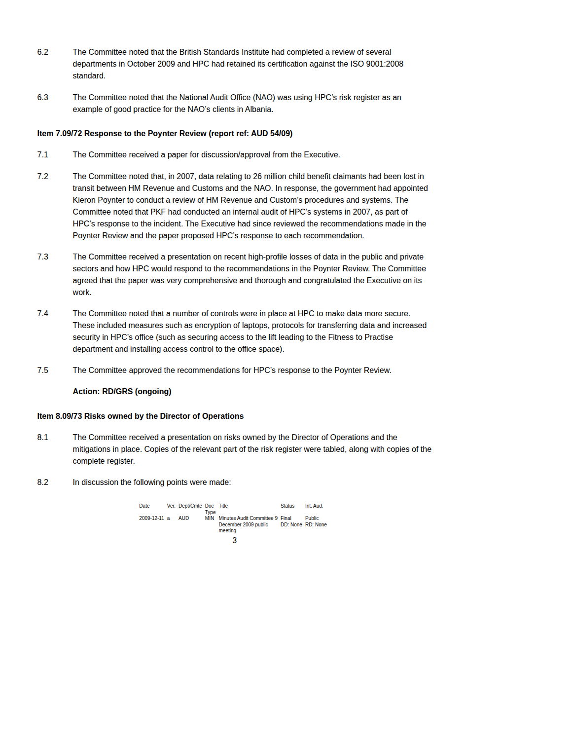6.2
The Committee noted that the British Standards Institute had completed a review of several departments in October 2009 and HPC had retained its certification against the ISO 9001:2008 standard.
6.3
The Committee noted that the National Audit Office (NAO) was using HPC’s risk register as an example of good practice for the NAO’s clients in Albania.
Item 7.09/72 Response to the Poynter Review (report ref: AUD 54/09)
7.1
The Committee received a paper for discussion/approval from the Executive.
7.2
The Committee noted that, in 2007, data relating to 26 million child benefit claimants had been lost in transit between HM Revenue and Customs and the NAO. In response, the government had appointed Kieron Poynter to conduct a review of HM Revenue and Custom’s procedures and systems. The Committee noted that PKF had conducted an internal audit of HPC’s systems in 2007, as part of HPC’s response to the incident. The Executive had since reviewed the recommendations made in the Poynter Review and the paper proposed HPC’s response to each recommendation.
7.3
The Committee received a presentation on recent high-profile losses of data in the public and private sectors and how HPC would respond to the recommendations in the Poynter Review. The Committee agreed that the paper was very comprehensive and thorough and congratulated the Executive on its work.
7.4
The Committee noted that a number of controls were in place at HPC to make data more secure. These included measures such as encryption of laptops, protocols for transferring data and increased security in HPC’s office (such as securing access to the lift leading to the Fitness to Practise department and installing access control to the office space).
7.5
The Committee approved the recommendations for HPC’s response to the Poynter Review.
Action: RD/GRS (ongoing)
Item 8.09/73 Risks owned by the Director of Operations
8.1
The Committee received a presentation on risks owned by the Director of Operations and the mitigations in place. Copies of the relevant part of the risk register were tabled, along with copies of the complete register.
8.2
In discussion the following points were made:
| Date | Ver. | Dept/Cmte | Doc Type | Title | Status | Int. Aud. |
| --- | --- | --- | --- | --- | --- | --- |
| 2009-12-11 | a | AUD | MIN | Minutes Audit Committee 9 December 2009 public meeting | Final DD: None | Public RD: None |
3